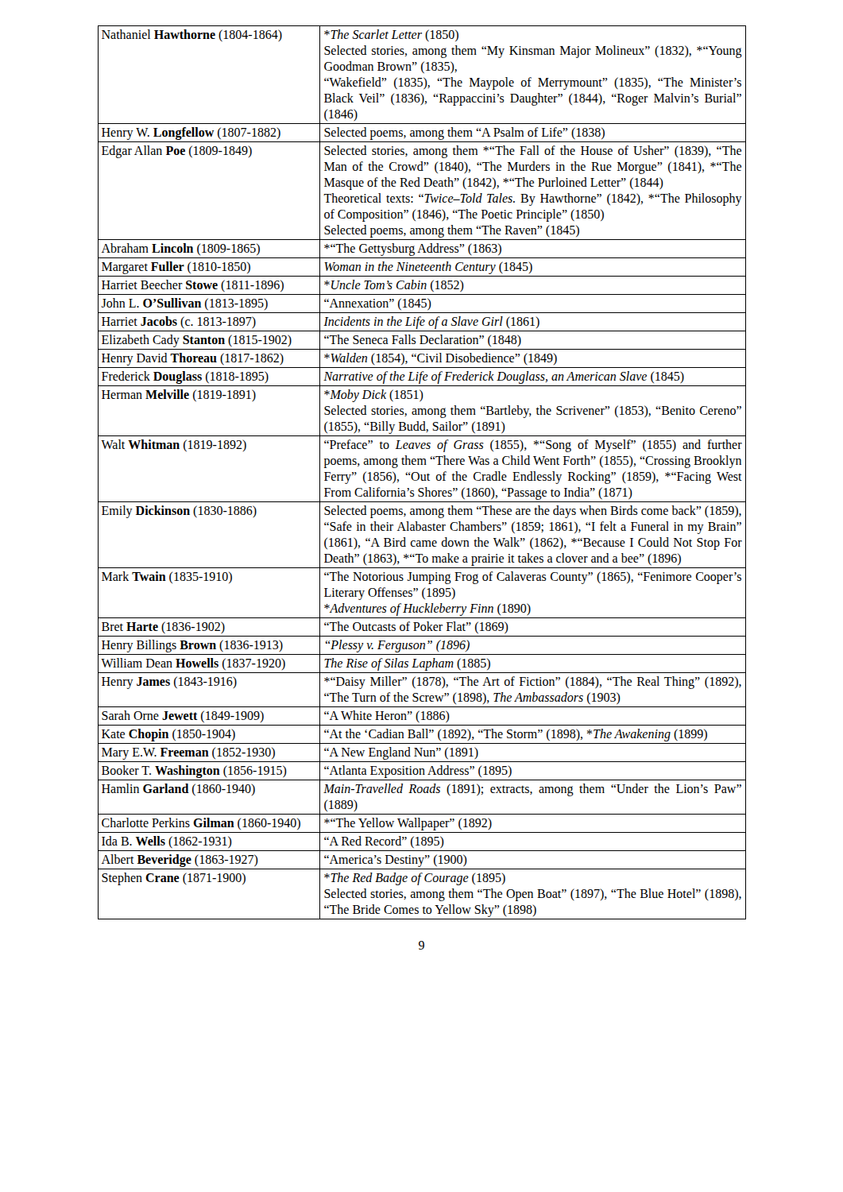| Nathaniel Hawthorne (1804-1864) | * The Scarlet Letter (1850) Selected stories, among them “My Kinsman Major Molineux” (1832), *“Young Goodman Brown” (1835), “Wakefield” (1835), “The Maypole of Merrymount” (1835), “The Minister’s Black Veil” (1836), “Rappaccini’s Daughter” (1844), “Roger Malvin’s Burial” (1846) |
| Henry W. Longfellow (1807-1882) | Selected poems, among them “A Psalm of Life” (1838) |
| Edgar Allan Poe (1809-1849) | Selected stories, among them *“The Fall of the House of Usher” (1839), “The Man of the Crowd” (1840), “The Murders in the Rue Morgue” (1841), *“The Masque of the Red Death” (1842), *“The Purloined Letter” (1844) Theoretical texts: “ Twice–Told Tales. By Hawthorne” (1842), *“The Philosophy of Composition” (1846), “The Poetic Principle” (1850) Selected poems, among them “The Raven” (1845) |
| Abraham Lincoln (1809-1865) | *“The Gettysburg Address” (1863) |
| Margaret Fuller (1810-1850) | Woman in the Nineteenth Century (1845) |
| Harriet Beecher Stowe (1811-1896) | * Uncle Tom’s Cabin (1852) |
| John L. O’Sullivan (1813-1895) | “Annexation” (1845) |
| Harriet Jacobs (c. 1813-1897) | Incidents in the Life of a Slave Girl (1861) |
| Elizabeth Cady Stanton (1815-1902) | “The Seneca Falls Declaration” (1848) |
| Henry David Thoreau (1817-1862) | * Walden (1854), “Civil Disobedience” (1849) |
| Frederick Douglass (1818-1895) | Narrative of the Life of Frederick Douglass, an American Slave (1845) |
| Herman Melville (1819-1891) | * Moby Dick (1851) Selected stories, among them “Bartleby, the Scrivener” (1853), “Benito Cereno” (1855), “Billy Budd, Sailor” (1891) |
| Walt Whitman (1819-1892) | “Preface” to Leaves of Grass (1855), *“Song of Myself” (1855) and further poems, among them “There Was a Child Went Forth” (1855), “Crossing Brooklyn Ferry” (1856), “Out of the Cradle Endlessly Rocking” (1859), *“Facing West From California’s Shores” (1860), “Passage to India” (1871) |
| Emily Dickinson (1830-1886) | Selected poems, among them “These are the days when Birds come back” (1859), “Safe in their Alabaster Chambers” (1859; 1861), “I felt a Funeral in my Brain” (1861), “A Bird came down the Walk” (1862), *“Because I Could Not Stop For Death” (1863), *“To make a prairie it takes a clover and a bee” (1896) |
| Mark Twain (1835-1910) | “The Notorious Jumping Frog of Calaveras County” (1865), “Fenimore Cooper’s Literary Offenses” (1895) * Adventures of Huckleberry Finn (1890) |
| Bret Harte (1836-1902) | “The Outcasts of Poker Flat” (1869) |
| Henry Billings Brown (1836-1913) | “Plessy v. Ferguson” (1896) |
| William Dean Howells (1837-1920) | The Rise of Silas Lapham (1885) |
| Henry James (1843-1916) | *“Daisy Miller” (1878), “The Art of Fiction” (1884), “The Real Thing” (1892), “The Turn of the Screw” (1898), The Ambassadors (1903) |
| Sarah Orne Jewett (1849-1909) | “A White Heron” (1886) |
| Kate Chopin (1850-1904) | “At the ‘Cadian Ball” (1892), “The Storm” (1898), * The Awakening (1899) |
| Mary E.W. Freeman (1852-1930) | “A New England Nun” (1891) |
| Booker T. Washington (1856-1915) | “Atlanta Exposition Address” (1895) |
| Hamlin Garland (1860-1940) | Main-Travelled Roads (1891); extracts, among them “Under the Lion’s Paw” (1889) |
| Charlotte Perkins Gilman (1860-1940) | *“The Yellow Wallpaper” (1892) |
| Ida B. Wells (1862-1931) | “A Red Record” (1895) |
| Albert Beveridge (1863-1927) | “America’s Destiny” (1900) |
| Stephen Crane (1871-1900) | * The Red Badge of Courage (1895) Selected stories, among them “The Open Boat” (1897), “The Blue Hotel” (1898), “The Bride Comes to Yellow Sky” (1898) |
9